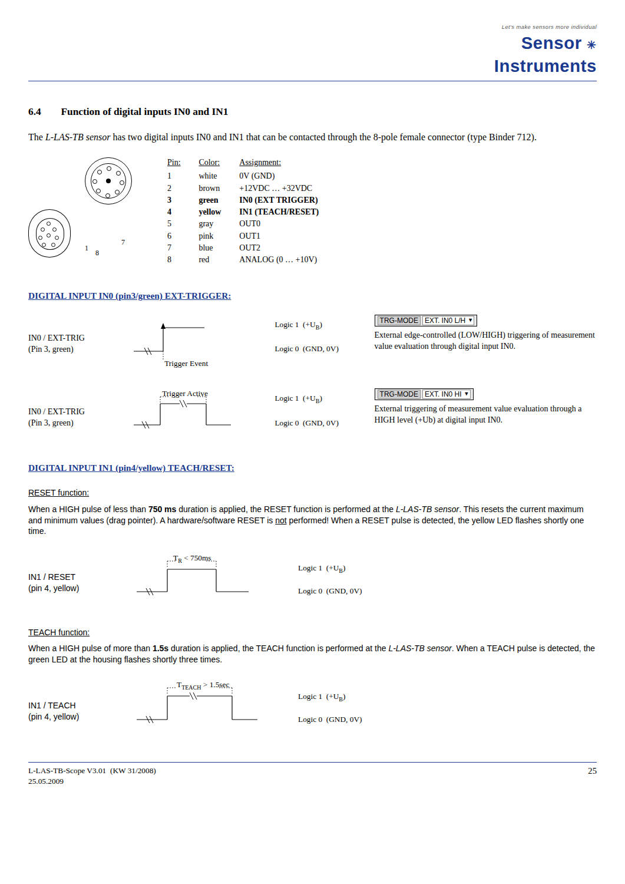Let's make sensors more individual
Sensor ✳
Instruments
6.4 Function of digital inputs IN0 and IN1
The L-LAS-TB sensor has two digital inputs IN0 and IN1 that can be contacted through the 8-pole female connector (type Binder 712).
1 8 7
| Pin: | Color: | Assignment: |
| --- | --- | --- |
| 1 | white | 0V (GND) |
| 2 | brown | +12VDC … +32VDC |
| 3 | green | IN0 (EXT TRIGGER) |
| 4 | yellow | IN1 (TEACH/RESET) |
| 5 | gray | OUT0 |
| 6 | pink | OUT1 |
| 7 | blue | OUT2 |
| 8 | red | ANALOG (0 … +10V) |
DIGITAL INPUT IN0 (pin3/green) EXT-TRIGGER:
IN0 / EXT-TRIG
(Pin 3, green)
Trigger Event
Logic 1 (+UB)
Logic 0 (GND, 0V)
TRG-MODE EXT. IN0 L/H
External edge-controlled (LOW/HIGH) triggering of measurement value evaluation through digital input IN0.
IN0 / EXT-TRIG
(Pin 3, green)
Trigger Active
Logic 1 (+UB)
Logic 0 (GND, 0V)
TRG-MODE EXT. IN0 HI
External triggering of measurement value evaluation through a HIGH level (+Ub) at digital input IN0.
DIGITAL INPUT IN1 (pin4/yellow) TEACH/RESET:
RESET function:
When a HIGH pulse of less than 750 ms duration is applied, the RESET function is performed at the L-LAS-TB sensor. This resets the current maximum and minimum values (drag pointer). A hardware/software RESET is not performed! When a RESET pulse is detected, the yellow LED flashes shortly one time.
IN1 / RESET
(pin 4, yellow)
TR < 750ms
Logic 1 (+UB)
Logic 0 (GND, 0V)
TEACH function:
When a HIGH pulse of more than 1.5s duration is applied, the TEACH function is performed at the L-LAS-TB sensor. When a TEACH pulse is detected, the green LED at the housing flashes shortly three times.
IN1 / TEACH
(pin 4, yellow)
TTEACH > 1.5sec
Logic 1 (+UB)
Logic 0 (GND, 0V)
L-LAS-TB-Scope V3.01 (KW 31/2008)
25.05.2009
25